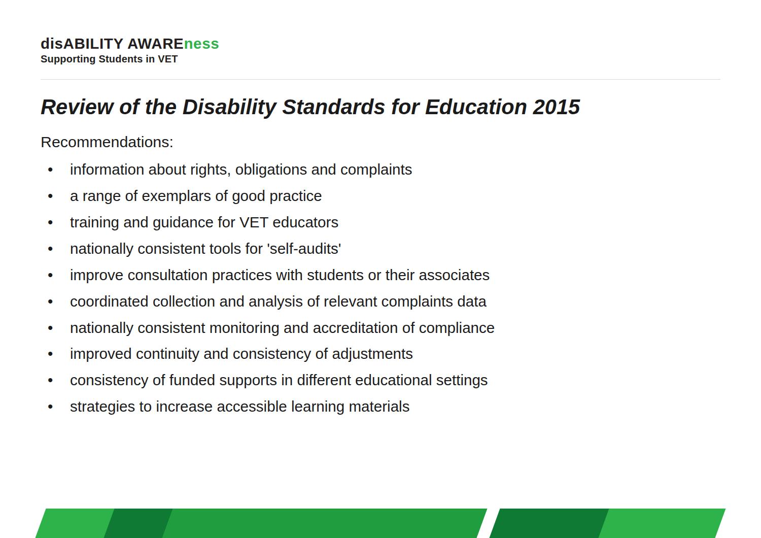dis ABILITY AWARE ness
Supporting Students in VET
Review of the Disability Standards for Education 2015
Recommendations:
information about rights, obligations and complaints
a range of exemplars of good practice
training and guidance for VET educators
nationally consistent tools for 'self-audits'
improve consultation practices with students or their associates
coordinated collection and analysis of relevant complaints data
nationally consistent monitoring and accreditation of compliance
improved continuity and consistency of adjustments
consistency of funded supports in different educational settings
strategies to increase accessible learning materials